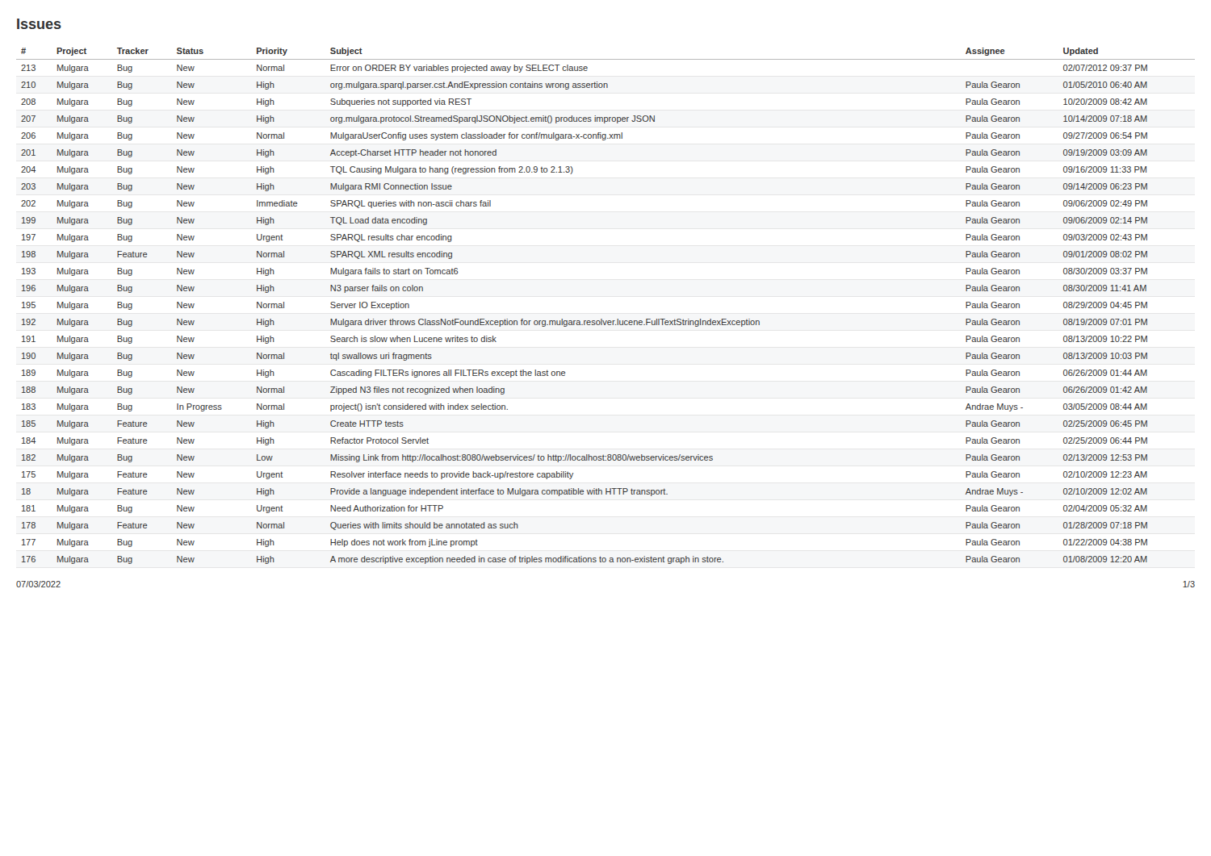Issues
| # | Project | Tracker | Status | Priority | Subject | Assignee | Updated |
| --- | --- | --- | --- | --- | --- | --- | --- |
| 213 | Mulgara | Bug | New | Normal | Error on ORDER BY variables projected away by SELECT clause | | 02/07/2012 09:37 PM |
| 210 | Mulgara | Bug | New | High | org.mulgara.sparql.parser.cst.AndExpression contains wrong assertion | Paula Gearon | 01/05/2010 06:40 AM |
| 208 | Mulgara | Bug | New | High | Subqueries not supported via REST | Paula Gearon | 10/20/2009 08:42 AM |
| 207 | Mulgara | Bug | New | High | org.mulgara.protocol.StreamedSparqlJSONObject.emit() produces improper JSON | Paula Gearon | 10/14/2009 07:18 AM |
| 206 | Mulgara | Bug | New | Normal | MulgaraUserConfig uses system classloader for conf/mulgara-x-config.xml | Paula Gearon | 09/27/2009 06:54 PM |
| 201 | Mulgara | Bug | New | High | Accept-Charset HTTP header not honored | Paula Gearon | 09/19/2009 03:09 AM |
| 204 | Mulgara | Bug | New | High | TQL Causing Mulgara to hang (regression from 2.0.9 to 2.1.3) | Paula Gearon | 09/16/2009 11:33 PM |
| 203 | Mulgara | Bug | New | High | Mulgara RMI Connection Issue | Paula Gearon | 09/14/2009 06:23 PM |
| 202 | Mulgara | Bug | New | Immediate | SPARQL queries with non-ascii chars fail | Paula Gearon | 09/06/2009 02:49 PM |
| 199 | Mulgara | Bug | New | High | TQL Load data encoding | Paula Gearon | 09/06/2009 02:14 PM |
| 197 | Mulgara | Bug | New | Urgent | SPARQL results char encoding | Paula Gearon | 09/03/2009 02:43 PM |
| 198 | Mulgara | Feature | New | Normal | SPARQL XML results encoding | Paula Gearon | 09/01/2009 08:02 PM |
| 193 | Mulgara | Bug | New | High | Mulgara fails to start on Tomcat6 | Paula Gearon | 08/30/2009 03:37 PM |
| 196 | Mulgara | Bug | New | High | N3 parser fails on colon | Paula Gearon | 08/30/2009 11:41 AM |
| 195 | Mulgara | Bug | New | Normal | Server IO Exception | Paula Gearon | 08/29/2009 04:45 PM |
| 192 | Mulgara | Bug | New | High | Mulgara driver throws ClassNotFoundException for org.mulgara.resolver.lucene.FullTextStringIndexException | Paula Gearon | 08/19/2009 07:01 PM |
| 191 | Mulgara | Bug | New | High | Search is slow when Lucene writes to disk | Paula Gearon | 08/13/2009 10:22 PM |
| 190 | Mulgara | Bug | New | Normal | tql swallows uri fragments | Paula Gearon | 08/13/2009 10:03 PM |
| 189 | Mulgara | Bug | New | High | Cascading FILTERs ignores all FILTERs except the last one | Paula Gearon | 06/26/2009 01:44 AM |
| 188 | Mulgara | Bug | New | Normal | Zipped N3 files not recognized when loading | Paula Gearon | 06/26/2009 01:42 AM |
| 183 | Mulgara | Bug | In Progress | Normal | project() isn't considered with index selection. | Andrae Muys - | 03/05/2009 08:44 AM |
| 185 | Mulgara | Feature | New | High | Create HTTP tests | Paula Gearon | 02/25/2009 06:45 PM |
| 184 | Mulgara | Feature | New | High | Refactor Protocol Servlet | Paula Gearon | 02/25/2009 06:44 PM |
| 182 | Mulgara | Bug | New | Low | Missing Link from http://localhost:8080/webservices/ to http://localhost:8080/webservices/services | Paula Gearon | 02/13/2009 12:53 PM |
| 175 | Mulgara | Feature | New | Urgent | Resolver interface needs to provide back-up/restore capability | Paula Gearon | 02/10/2009 12:23 AM |
| 18 | Mulgara | Feature | New | High | Provide a language independent interface to Mulgara compatible with HTTP transport. | Andrae Muys - | 02/10/2009 12:02 AM |
| 181 | Mulgara | Bug | New | Urgent | Need Authorization for HTTP | Paula Gearon | 02/04/2009 05:32 AM |
| 178 | Mulgara | Feature | New | Normal | Queries with limits should be annotated as such | Paula Gearon | 01/28/2009 07:18 PM |
| 177 | Mulgara | Bug | New | High | Help does not work from jLine prompt | Paula Gearon | 01/22/2009 04:38 PM |
| 176 | Mulgara | Bug | New | High | A more descriptive exception needed in case of triples modifications to a non-existent graph in store. | Paula Gearon | 01/08/2009 12:20 AM |
07/03/2022 1/3